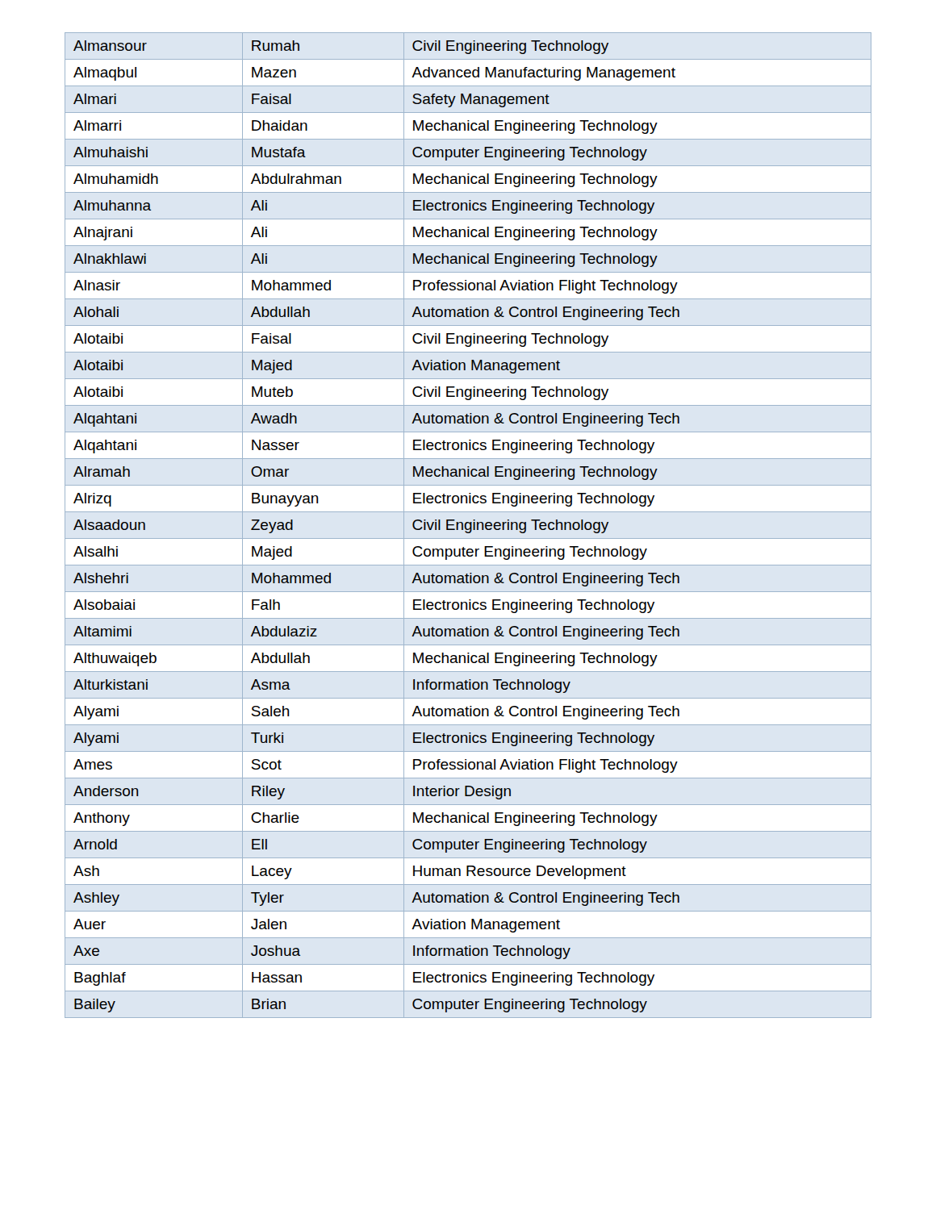| Almansour | Rumah | Civil Engineering Technology |
| Almaqbul | Mazen | Advanced Manufacturing Management |
| Almari | Faisal | Safety Management |
| Almarri | Dhaidan | Mechanical Engineering Technology |
| Almuhaishi | Mustafa | Computer Engineering Technology |
| Almuhamidh | Abdulrahman | Mechanical Engineering Technology |
| Almuhanna | Ali | Electronics Engineering Technology |
| Alnajrani | Ali | Mechanical Engineering Technology |
| Alnakhlawi | Ali | Mechanical Engineering Technology |
| Alnasir | Mohammed | Professional Aviation Flight Technology |
| Alohali | Abdullah | Automation & Control Engineering Tech |
| Alotaibi | Faisal | Civil Engineering Technology |
| Alotaibi | Majed | Aviation Management |
| Alotaibi | Muteb | Civil Engineering Technology |
| Alqahtani | Awadh | Automation & Control Engineering Tech |
| Alqahtani | Nasser | Electronics Engineering Technology |
| Alramah | Omar | Mechanical Engineering Technology |
| Alrizq | Bunayyan | Electronics Engineering Technology |
| Alsaadoun | Zeyad | Civil Engineering Technology |
| Alsalhi | Majed | Computer Engineering Technology |
| Alshehri | Mohammed | Automation & Control Engineering Tech |
| Alsobaiai | Falh | Electronics Engineering Technology |
| Altamimi | Abdulaziz | Automation & Control Engineering Tech |
| Althuwaiqeb | Abdullah | Mechanical Engineering Technology |
| Alturkistani | Asma | Information Technology |
| Alyami | Saleh | Automation & Control Engineering Tech |
| Alyami | Turki | Electronics Engineering Technology |
| Ames | Scot | Professional Aviation Flight Technology |
| Anderson | Riley | Interior Design |
| Anthony | Charlie | Mechanical Engineering Technology |
| Arnold | Ell | Computer Engineering Technology |
| Ash | Lacey | Human Resource Development |
| Ashley | Tyler | Automation & Control Engineering Tech |
| Auer | Jalen | Aviation Management |
| Axe | Joshua | Information Technology |
| Baghlaf | Hassan | Electronics Engineering Technology |
| Bailey | Brian | Computer Engineering Technology |